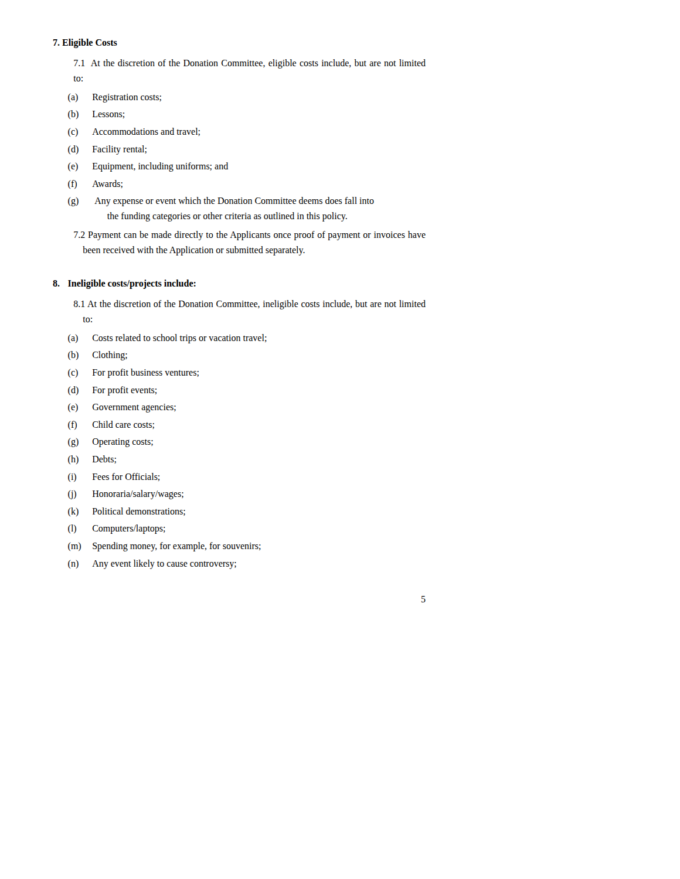7. Eligible Costs
7.1 At the discretion of the Donation Committee, eligible costs include, but are not limited to:
(a) Registration costs;
(b) Lessons;
(c) Accommodations and travel;
(d) Facility rental;
(e) Equipment, including uniforms; and
(f) Awards;
(g) Any expense or event which the Donation Committee deems does fall into the funding categories or other criteria as outlined in this policy.
7.2 Payment can be made directly to the Applicants once proof of payment or invoices have been received with the Application or submitted separately.
8. Ineligible costs/projects include:
8.1 At the discretion of the Donation Committee, ineligible costs include, but are not limited to:
(a) Costs related to school trips or vacation travel;
(b) Clothing;
(c) For profit business ventures;
(d) For profit events;
(e) Government agencies;
(f) Child care costs;
(g) Operating costs;
(h) Debts;
(i) Fees for Officials;
(j) Honoraria/salary/wages;
(k) Political demonstrations;
(l) Computers/laptops;
(m) Spending money, for example, for souvenirs;
(n) Any event likely to cause controversy;
5